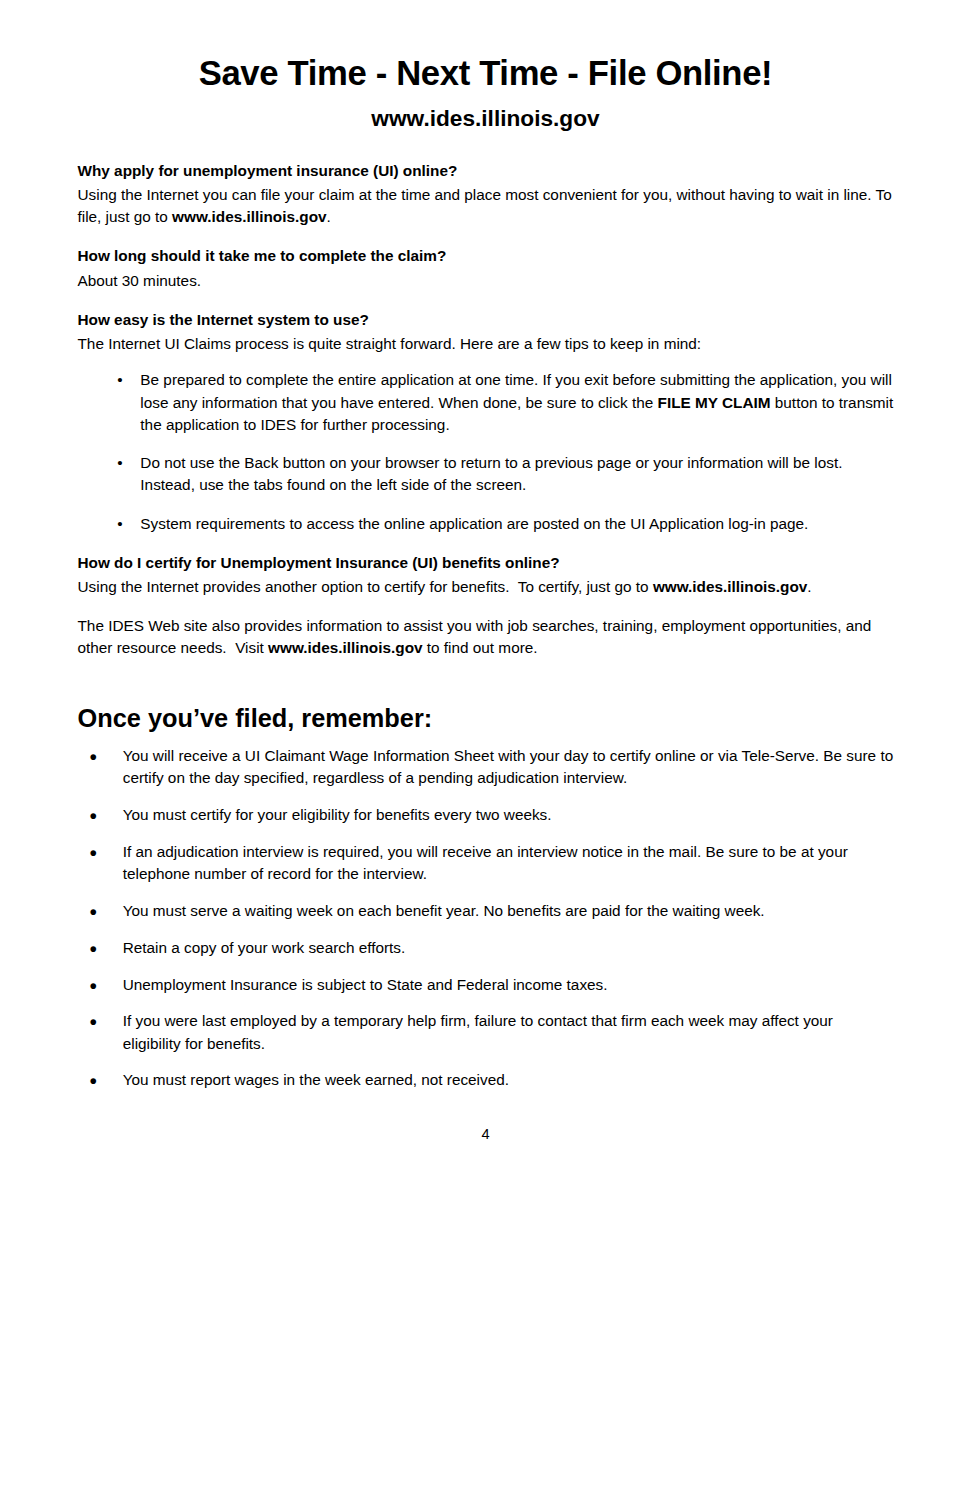Save Time - Next Time - File Online!
www.ides.illinois.gov
Why apply for unemployment insurance (UI) online?
Using the Internet you can file your claim at the time and place most convenient for you, without having to wait in line. To file, just go to www.ides.illinois.gov.
How long should it take me to complete the claim?
About 30 minutes.
How easy is the Internet system to use?
The Internet UI Claims process is quite straight forward. Here are a few tips to keep in mind:
Be prepared to complete the entire application at one time. If you exit before submitting the application, you will lose any information that you have entered. When done, be sure to click the FILE MY CLAIM button to transmit the application to IDES for further processing.
Do not use the Back button on your browser to return to a previous page or your information will be lost. Instead, use the tabs found on the left side of the screen.
System requirements to access the online application are posted on the UI Application log-in page.
How do I certify for Unemployment Insurance (UI) benefits online?
Using the Internet provides another option to certify for benefits. To certify, just go to www.ides.illinois.gov.
The IDES Web site also provides information to assist you with job searches, training, employment opportunities, and other resource needs. Visit www.ides.illinois.gov to find out more.
Once you’ve filed, remember:
You will receive a UI Claimant Wage Information Sheet with your day to certify online or via Tele-Serve. Be sure to certify on the day specified, regardless of a pending adjudication interview.
You must certify for your eligibility for benefits every two weeks.
If an adjudication interview is required, you will receive an interview notice in the mail. Be sure to be at your telephone number of record for the interview.
You must serve a waiting week on each benefit year. No benefits are paid for the waiting week.
Retain a copy of your work search efforts.
Unemployment Insurance is subject to State and Federal income taxes.
If you were last employed by a temporary help firm, failure to contact that firm each week may affect your eligibility for benefits.
You must report wages in the week earned, not received.
4